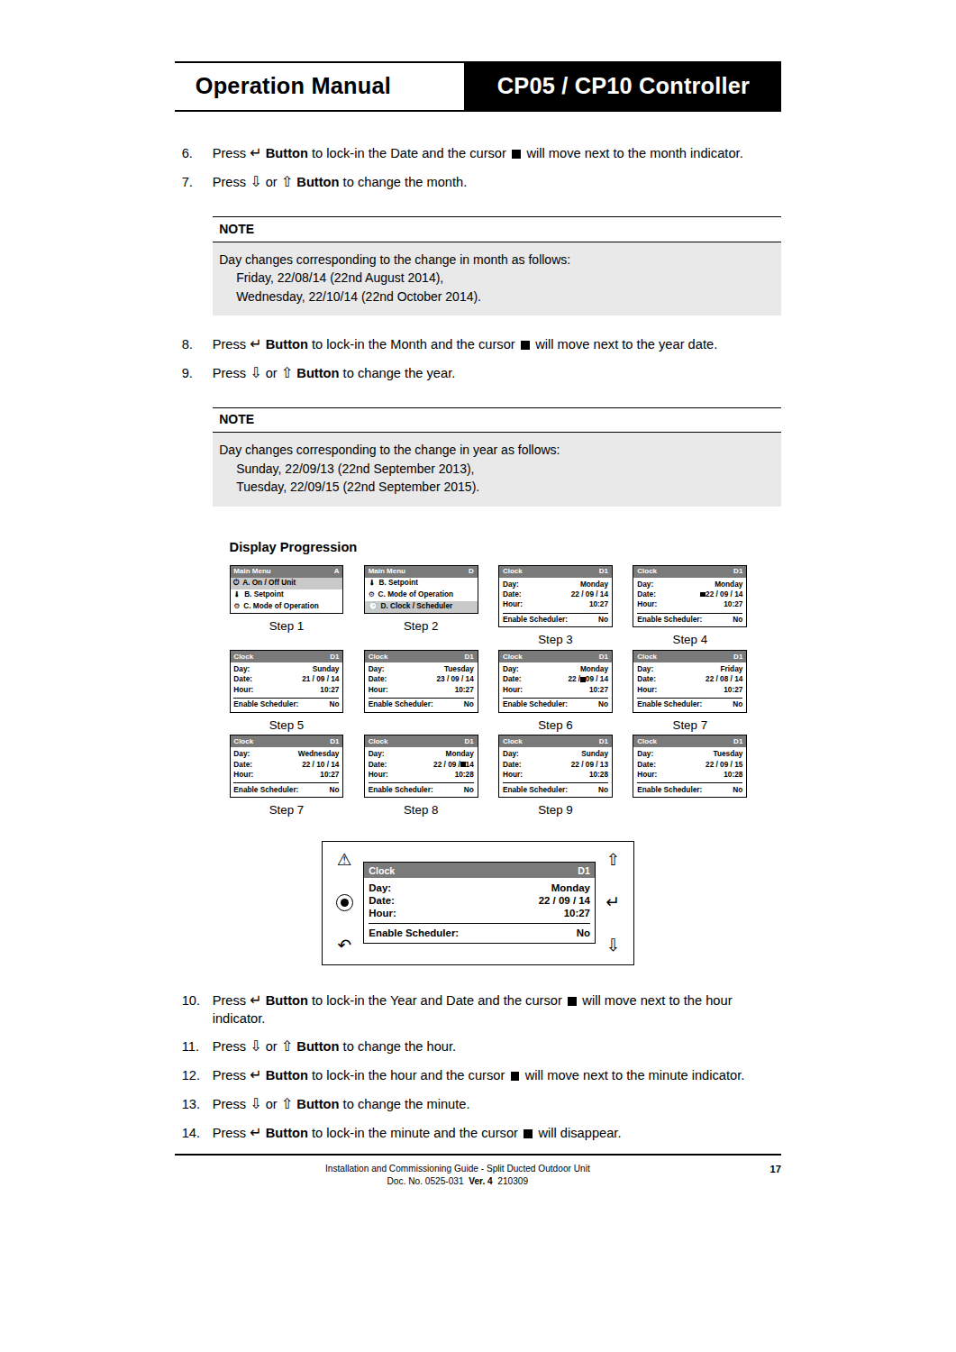Operation Manual
CP05 / CP10 Controller
6. Press ↵ Button to lock-in the Date and the cursor will move next to the month indicator.
7. Press ⇩ or ⇧ Button to change the month.
NOTE
Day changes corresponding to the change in month as follows:
Friday, 22/08/14 (22nd August 2014),
Wednesday, 22/10/14 (22nd October 2014).
8. Press ↵ Button to lock-in the Month and the cursor will move next to the year date.
9. Press ⇩ or ⇧ Button to change the year.
NOTE
Day changes corresponding to the change in year as follows:
Sunday, 22/09/13 (22nd September 2013),
Tuesday, 22/09/15 (22nd September 2015).
Display Progression
Main Menu A
⏻A. On / Off Unit
🌡B. Setpoint
⚙C. Mode of Operation
Step 1
Main Menu D
🌡B. Setpoint
⚙C. Mode of Operation
🕑D. Clock / Scheduler
Step 2
Clock D1
Day: Monday
Date: 22 / 09 / 14
Hour: 10:27
Enable Scheduler: No
Step 3
Clock D1
Day: Monday
Date: 22 / 09 / 14
Hour: 10:27
Enable Scheduler: No
Step 4
Clock D1
Day: Sunday
Date: 21 / 09 / 14
Hour: 10:27
Enable Scheduler: No
Step 5
Clock D1
Day: Tuesday
Date: 23 / 09 / 14
Hour: 10:27
Enable Scheduler: No
Clock D1
Day: Monday
Date: 22 / 09 / 14
Hour: 10:27
Enable Scheduler: No
Step 6
Clock D1
Day: Friday
Date: 22 / 08 / 14
Hour: 10:27
Enable Scheduler: No
Step 7
Clock D1
Day: Wednesday
Date: 22 / 10 / 14
Hour: 10:27
Enable Scheduler: No
Step 7
Clock D1
Day: Monday
Date: 22 / 09 / 14
Hour: 10:28
Enable Scheduler: No
Step 8
Clock D1
Day: Sunday
Date: 22 / 09 / 13
Hour: 10:28
Enable Scheduler: No
Step 9
Clock D1
Day: Tuesday
Date: 22 / 09 / 15
Hour: 10:28
Enable Scheduler: No
⚠ ↶
Clock D1
Day: Monday
Date: 22 / 09 / 14
Hour: 10:27
Enable Scheduler: No
⇧ ↵ ⇩
10. Press ↵ Button to lock-in the Year and Date and the cursor will move next to the hour indicator.
11. Press ⇩ or ⇧ Button to change the hour.
12. Press ↵ Button to lock-in the hour and the cursor will move next to the minute indicator.
13. Press ⇩ or ⇧ Button to change the minute.
14. Press ↵ Button to lock-in the minute and the cursor will disappear.
Installation and Commissioning Guide - Split Ducted Outdoor Unit
Doc. No. 0525-031 Ver. 4 210309
17